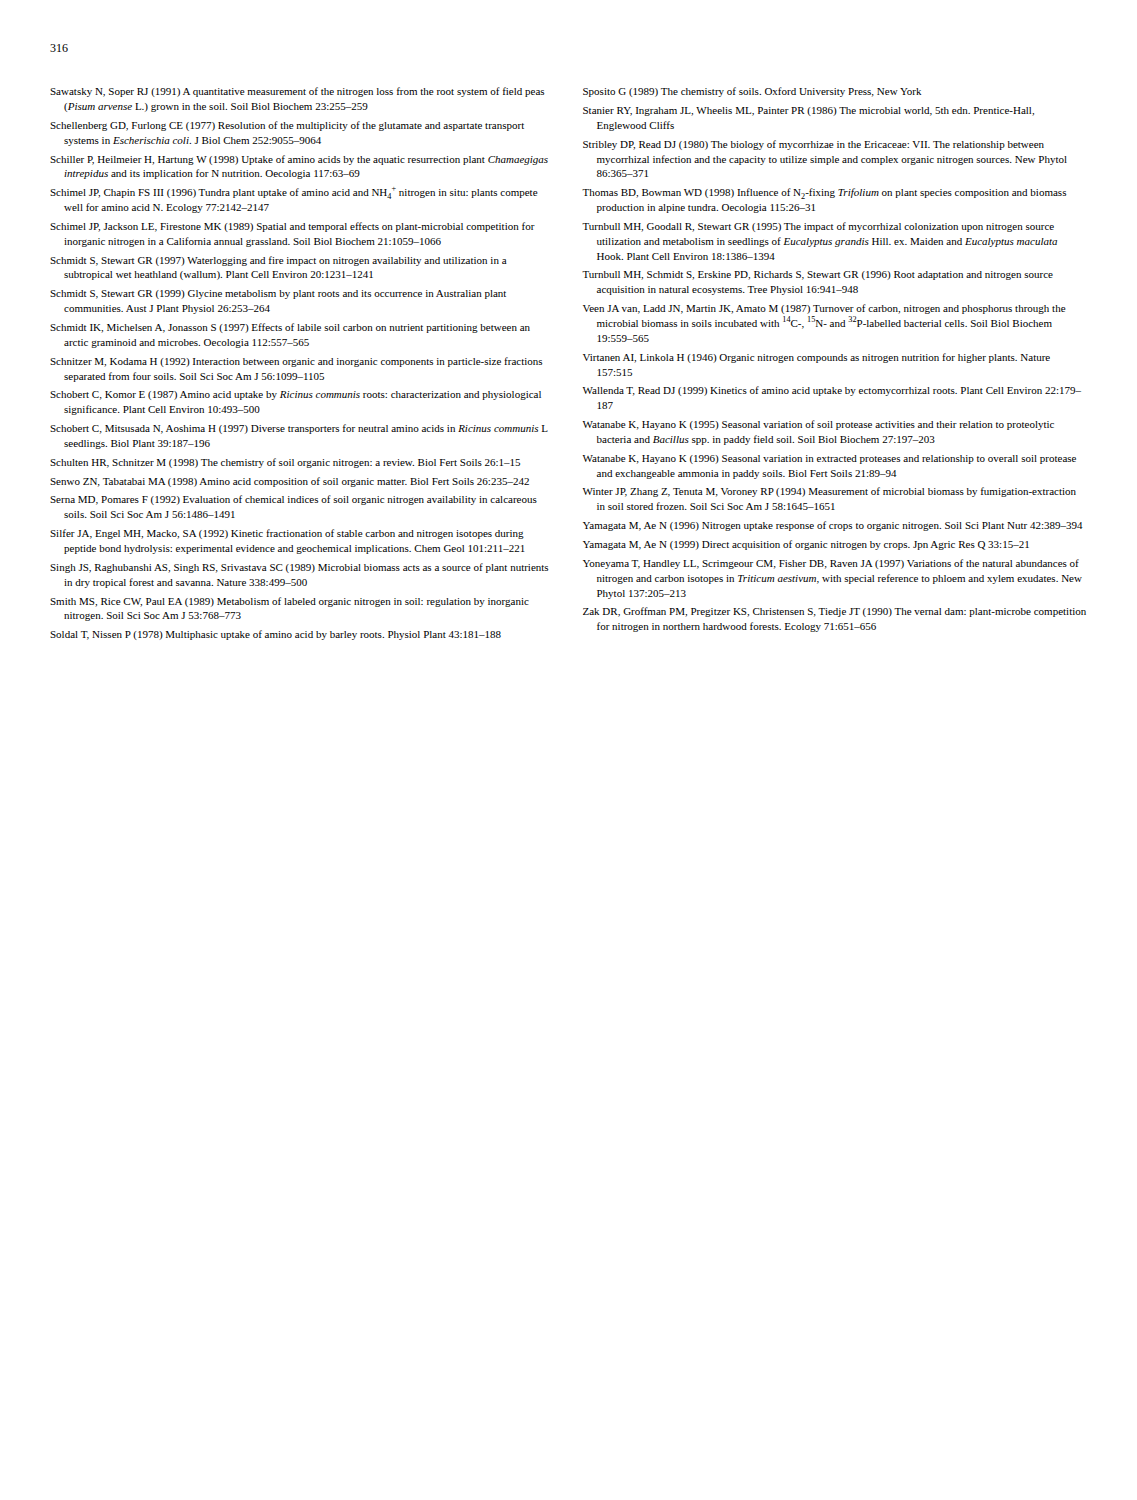316
Sawatsky N, Soper RJ (1991) A quantitative measurement of the nitrogen loss from the root system of field peas (Pisum arvense L.) grown in the soil. Soil Biol Biochem 23:255–259
Schellenberg GD, Furlong CE (1977) Resolution of the multiplicity of the glutamate and aspartate transport systems in Escherischia coli. J Biol Chem 252:9055–9064
Schiller P, Heilmeier H, Hartung W (1998) Uptake of amino acids by the aquatic resurrection plant Chamaegigas intrepidus and its implication for N nutrition. Oecologia 117:63–69
Schimel JP, Chapin FS III (1996) Tundra plant uptake of amino acid and NH4+ nitrogen in situ: plants compete well for amino acid N. Ecology 77:2142–2147
Schimel JP, Jackson LE, Firestone MK (1989) Spatial and temporal effects on plant-microbial competition for inorganic nitrogen in a California annual grassland. Soil Biol Biochem 21:1059–1066
Schmidt S, Stewart GR (1997) Waterlogging and fire impact on nitrogen availability and utilization in a subtropical wet heathland (wallum). Plant Cell Environ 20:1231–1241
Schmidt S, Stewart GR (1999) Glycine metabolism by plant roots and its occurrence in Australian plant communities. Aust J Plant Physiol 26:253–264
Schmidt IK, Michelsen A, Jonasson S (1997) Effects of labile soil carbon on nutrient partitioning between an arctic graminoid and microbes. Oecologia 112:557–565
Schnitzer M, Kodama H (1992) Interaction between organic and inorganic components in particle-size fractions separated from four soils. Soil Sci Soc Am J 56:1099–1105
Schobert C, Komor E (1987) Amino acid uptake by Ricinus communis roots: characterization and physiological significance. Plant Cell Environ 10:493–500
Schobert C, Mitsusada N, Aoshima H (1997) Diverse transporters for neutral amino acids in Ricinus communis L seedlings. Biol Plant 39:187–196
Schulten HR, Schnitzer M (1998) The chemistry of soil organic nitrogen: a review. Biol Fert Soils 26:1–15
Senwo ZN, Tabatabai MA (1998) Amino acid composition of soil organic matter. Biol Fert Soils 26:235–242
Serna MD, Pomares F (1992) Evaluation of chemical indices of soil organic nitrogen availability in calcareous soils. Soil Sci Soc Am J 56:1486–1491
Silfer JA, Engel MH, Macko, SA (1992) Kinetic fractionation of stable carbon and nitrogen isotopes during peptide bond hydrolysis: experimental evidence and geochemical implications. Chem Geol 101:211–221
Singh JS, Raghubanshi AS, Singh RS, Srivastava SC (1989) Microbial biomass acts as a source of plant nutrients in dry tropical forest and savanna. Nature 338:499–500
Smith MS, Rice CW, Paul EA (1989) Metabolism of labeled organic nitrogen in soil: regulation by inorganic nitrogen. Soil Sci Soc Am J 53:768–773
Soldal T, Nissen P (1978) Multiphasic uptake of amino acid by barley roots. Physiol Plant 43:181–188
Sposito G (1989) The chemistry of soils. Oxford University Press, New York
Stanier RY, Ingraham JL, Wheelis ML, Painter PR (1986) The microbial world, 5th edn. Prentice-Hall, Englewood Cliffs
Stribley DP, Read DJ (1980) The biology of mycorrhizae in the Ericaceae: VII. The relationship between mycorrhizal infection and the capacity to utilize simple and complex organic nitrogen sources. New Phytol 86:365–371
Thomas BD, Bowman WD (1998) Influence of N2-fixing Trifolium on plant species composition and biomass production in alpine tundra. Oecologia 115:26–31
Turnbull MH, Goodall R, Stewart GR (1995) The impact of mycorrhizal colonization upon nitrogen source utilization and metabolism in seedlings of Eucalyptus grandis Hill. ex. Maiden and Eucalyptus maculata Hook. Plant Cell Environ 18:1386–1394
Turnbull MH, Schmidt S, Erskine PD, Richards S, Stewart GR (1996) Root adaptation and nitrogen source acquisition in natural ecosystems. Tree Physiol 16:941–948
Veen JA van, Ladd JN, Martin JK, Amato M (1987) Turnover of carbon, nitrogen and phosphorus through the microbial biomass in soils incubated with 14C-, 15N- and 32P-labelled bacterial cells. Soil Biol Biochem 19:559–565
Virtanen AI, Linkola H (1946) Organic nitrogen compounds as nitrogen nutrition for higher plants. Nature 157:515
Wallenda T, Read DJ (1999) Kinetics of amino acid uptake by ectomycorrhizal roots. Plant Cell Environ 22:179–187
Watanabe K, Hayano K (1995) Seasonal variation of soil protease activities and their relation to proteolytic bacteria and Bacillus spp. in paddy field soil. Soil Biol Biochem 27:197–203
Watanabe K, Hayano K (1996) Seasonal variation in extracted proteases and relationship to overall soil protease and exchangeable ammonia in paddy soils. Biol Fert Soils 21:89–94
Winter JP, Zhang Z, Tenuta M, Voroney RP (1994) Measurement of microbial biomass by fumigation-extraction in soil stored frozen. Soil Sci Soc Am J 58:1645–1651
Yamagata M, Ae N (1996) Nitrogen uptake response of crops to organic nitrogen. Soil Sci Plant Nutr 42:389–394
Yamagata M, Ae N (1999) Direct acquisition of organic nitrogen by crops. Jpn Agric Res Q 33:15–21
Yoneyama T, Handley LL, Scrimgeour CM, Fisher DB, Raven JA (1997) Variations of the natural abundances of nitrogen and carbon isotopes in Triticum aestivum, with special reference to phloem and xylem exudates. New Phytol 137:205–213
Zak DR, Groffman PM, Pregitzer KS, Christensen S, Tiedje JT (1990) The vernal dam: plant-microbe competition for nitrogen in northern hardwood forests. Ecology 71:651–656